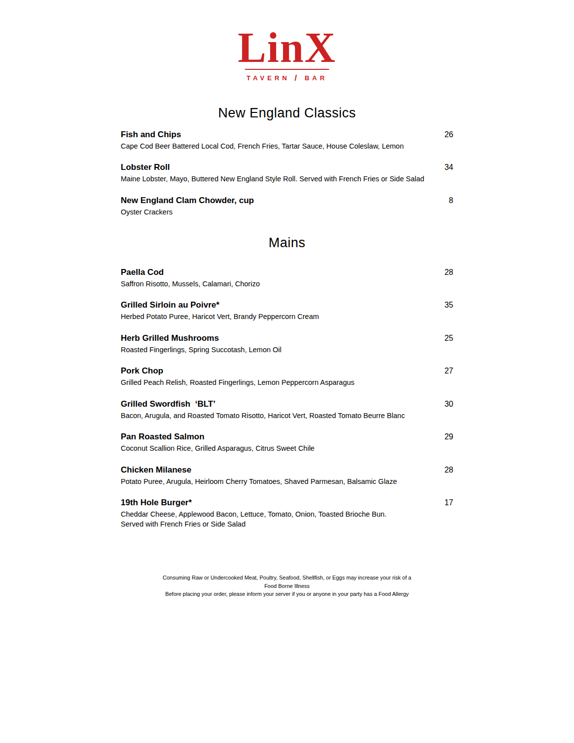LinX
TAVERN / BAR
New England Classics
Fish and Chips 26
Cape Cod Beer Battered Local Cod, French Fries, Tartar Sauce, House Coleslaw, Lemon
Lobster Roll 34
Maine Lobster, Mayo, Buttered New England Style Roll. Served with French Fries or Side Salad
New England Clam Chowder, cup 8
Oyster Crackers
Mains
Paella Cod 28
Saffron Risotto, Mussels, Calamari, Chorizo
Grilled Sirloin au Poivre* 35
Herbed Potato Puree, Haricot Vert, Brandy Peppercorn Cream
Herb Grilled Mushrooms 25
Roasted Fingerlings, Spring Succotash, Lemon Oil
Pork Chop 27
Grilled Peach Relish, Roasted Fingerlings, Lemon Peppercorn Asparagus
Grilled Swordfish ‘BLT’ 30
Bacon, Arugula, and Roasted Tomato Risotto, Haricot Vert, Roasted Tomato Beurre Blanc
Pan Roasted Salmon 29
Coconut Scallion Rice, Grilled Asparagus, Citrus Sweet Chile
Chicken Milanese 28
Potato Puree, Arugula, Heirloom Cherry Tomatoes, Shaved Parmesan, Balsamic Glaze
19th Hole Burger* 17
Cheddar Cheese, Applewood Bacon, Lettuce, Tomato, Onion, Toasted Brioche Bun.
Served with French Fries or Side Salad
Consuming Raw or Undercooked Meat, Poultry, Seafood, Shellfish, or Eggs may increase your risk of a
Food Borne Illness
Before placing your order, please inform your server if you or anyone in your party has a Food Allergy